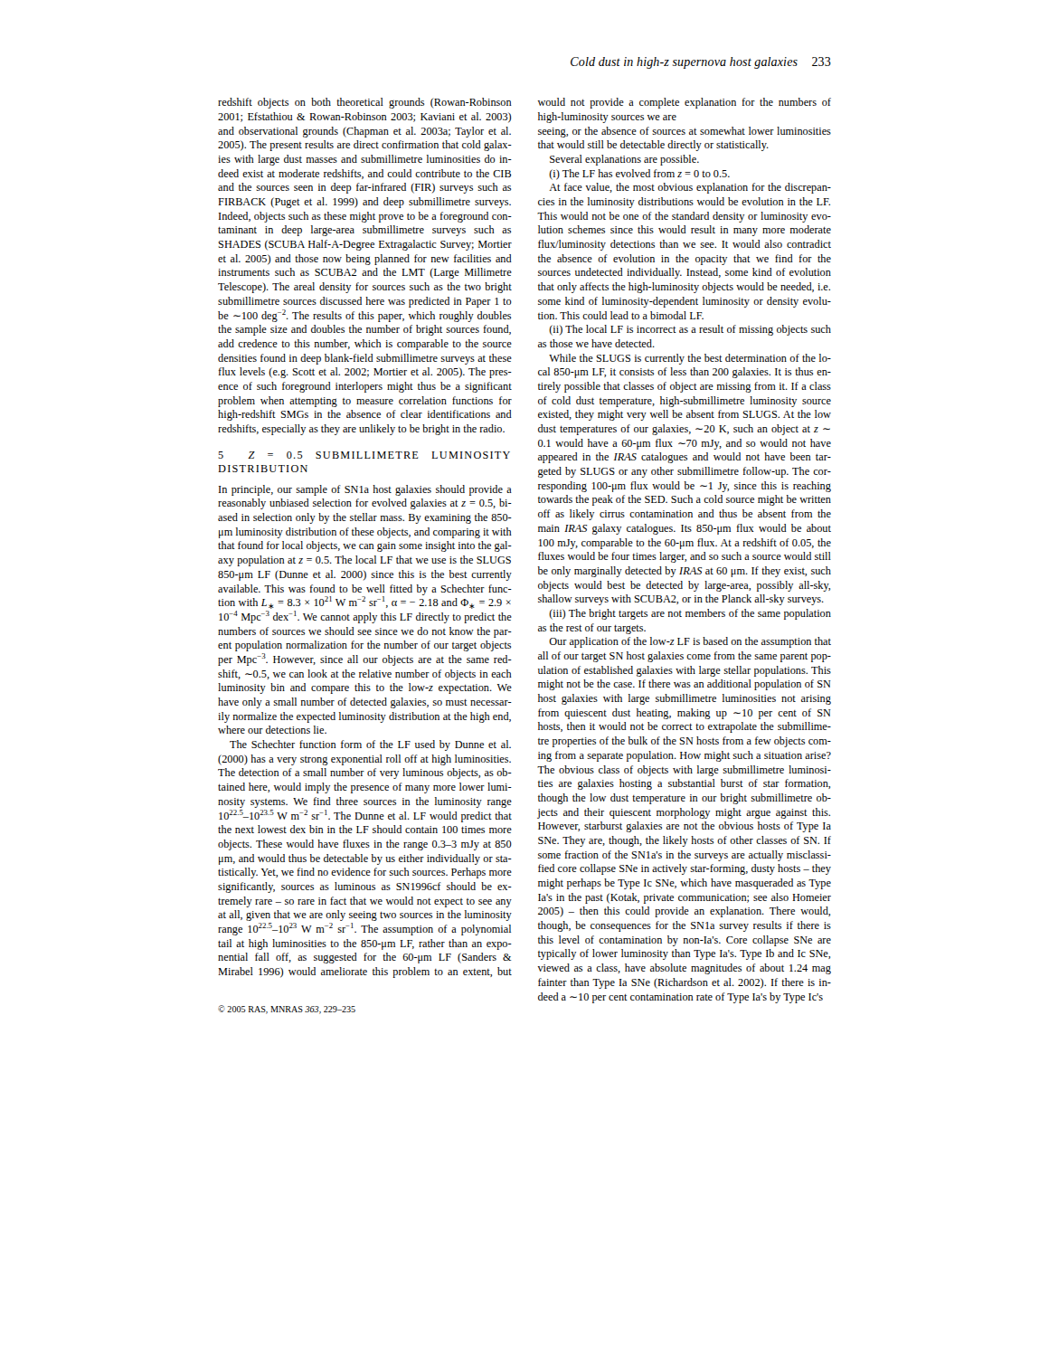Cold dust in high-z supernova host galaxies 233
redshift objects on both theoretical grounds (Rowan-Robinson 2001; Efstathiou & Rowan-Robinson 2003; Kaviani et al. 2003) and observational grounds (Chapman et al. 2003a; Taylor et al. 2005). The present results are direct confirmation that cold galaxies with large dust masses and submillimetre luminosities do indeed exist at moderate redshifts, and could contribute to the CIB and the sources seen in deep far-infrared (FIR) surveys such as FIRBACK (Puget et al. 1999) and deep submillimetre surveys. Indeed, objects such as these might prove to be a foreground contaminant in deep large-area submillimetre surveys such as SHADES (SCUBA Half-A-Degree Extragalactic Survey; Mortier et al. 2005) and those now being planned for new facilities and instruments such as SCUBA2 and the LMT (Large Millimetre Telescope). The areal density for sources such as the two bright submillimetre sources discussed here was predicted in Paper 1 to be ∼100 deg−2. The results of this paper, which roughly doubles the sample size and doubles the number of bright sources found, add credence to this number, which is comparable to the source densities found in deep blank-field submillimetre surveys at these flux levels (e.g. Scott et al. 2002; Mortier et al. 2005). The presence of such foreground interlopers might thus be a significant problem when attempting to measure correlation functions for high-redshift SMGs in the absence of clear identifications and redshifts, especially as they are unlikely to be bright in the radio.
5 z = 0.5 submillimetre luminosity distribution
In principle, our sample of SN1a host galaxies should provide a reasonably unbiased selection for evolved galaxies at z = 0.5, biased in selection only by the stellar mass. By examining the 850-μm luminosity distribution of these objects, and comparing it with that found for local objects, we can gain some insight into the galaxy population at z = 0.5. The local LF that we use is the SLUGS 850-μm LF (Dunne et al. 2000) since this is the best currently available. This was found to be well fitted by a Schechter function with L∗ = 8.3 × 1021 W m−2 sr−1, α = − 2.18 and Φ∗ = 2.9 × 10−4 Mpc−3 dex−1. We cannot apply this LF directly to predict the numbers of sources we should see since we do not know the parent population normalization for the number of our target objects per Mpc−3. However, since all our objects are at the same redshift, ∼0.5, we can look at the relative number of objects in each luminosity bin and compare this to the low-z expectation. We have only a small number of detected galaxies, so must necessarily normalize the expected luminosity distribution at the high end, where our detections lie.
The Schechter function form of the LF used by Dunne et al. (2000) has a very strong exponential roll off at high luminosities. The detection of a small number of very luminous objects, as obtained here, would imply the presence of many more lower luminosity systems. We find three sources in the luminosity range 1022.5–1023.5 W m−2 sr−1. The Dunne et al. LF would predict that the next lowest dex bin in the LF should contain 100 times more objects. These would have fluxes in the range 0.3–3 mJy at 850 μm, and would thus be detectable by us either individually or statistically. Yet, we find no evidence for such sources. Perhaps more significantly, sources as luminous as SN1996cf should be extremely rare – so rare in fact that we would not expect to see any at all, given that we are only seeing two sources in the luminosity range 1022.5–1023 W m−2 sr−1. The assumption of a polynomial tail at high luminosities to the 850-μm LF, rather than an exponential fall off, as suggested for the 60-μm LF (Sanders & Mirabel 1996) would ameliorate this problem to an extent, but would not provide a complete explanation for the numbers of high-luminosity sources we are
seeing, or the absence of sources at somewhat lower luminosities that would still be detectable directly or statistically.
Several explanations are possible.
(i) The LF has evolved from z = 0 to 0.5.
At face value, the most obvious explanation for the discrepancies in the luminosity distributions would be evolution in the LF. This would not be one of the standard density or luminosity evolution schemes since this would result in many more moderate flux/luminosity detections than we see. It would also contradict the absence of evolution in the opacity that we find for the sources undetected individually. Instead, some kind of evolution that only affects the high-luminosity objects would be needed, i.e. some kind of luminosity-dependent luminosity or density evolution. This could lead to a bimodal LF.
(ii) The local LF is incorrect as a result of missing objects such as those we have detected.
While the SLUGS is currently the best determination of the local 850-μm LF, it consists of less than 200 galaxies. It is thus entirely possible that classes of object are missing from it. If a class of cold dust temperature, high-submillimetre luminosity source existed, they might very well be absent from SLUGS. At the low dust temperatures of our galaxies, ∼20 K, such an object at z ∼ 0.1 would have a 60-μm flux ∼70 mJy, and so would not have appeared in the IRAS catalogues and would not have been targeted by SLUGS or any other submillimetre follow-up. The corresponding 100-μm flux would be ∼1 Jy, since this is reaching towards the peak of the SED. Such a cold source might be written off as likely cirrus contamination and thus be absent from the main IRAS galaxy catalogues. Its 850-μm flux would be about 100 mJy, comparable to the 60-μm flux. At a redshift of 0.05, the fluxes would be four times larger, and so such a source would still be only marginally detected by IRAS at 60 μm. If they exist, such objects would best be detected by large-area, possibly all-sky, shallow surveys with SCUBA2, or in the Planck all-sky surveys.
(iii) The bright targets are not members of the same population as the rest of our targets.
Our application of the low-z LF is based on the assumption that all of our target SN host galaxies come from the same parent population of established galaxies with large stellar populations. This might not be the case. If there was an additional population of SN host galaxies with large submillimetre luminosities not arising from quiescent dust heating, making up ∼10 per cent of SN hosts, then it would not be correct to extrapolate the submillimetre properties of the bulk of the SN hosts from a few objects coming from a separate population. How might such a situation arise? The obvious class of objects with large submillimetre luminosities are galaxies hosting a substantial burst of star formation, though the low dust temperature in our bright submillimetre objects and their quiescent morphology might argue against this. However, starburst galaxies are not the obvious hosts of Type Ia SNe. They are, though, the likely hosts of other classes of SN. If some fraction of the SN1a's in the surveys are actually misclassified core collapse SNe in actively star-forming, dusty hosts – they might perhaps be Type Ic SNe, which have masqueraded as Type Ia's in the past (Kotak, private communication; see also Homeier 2005) – then this could provide an explanation. There would, though, be consequences for the SN1a survey results if there is this level of contamination by non-Ia's. Core collapse SNe are typically of lower luminosity than Type Ia's. Type Ib and Ic SNe, viewed as a class, have absolute magnitudes of about 1.24 mag fainter than Type Ia SNe (Richardson et al. 2002). If there is indeed a ∼10 per cent contamination rate of Type Ia's by Type Ic's
© 2005 RAS, MNRAS 363, 229–235